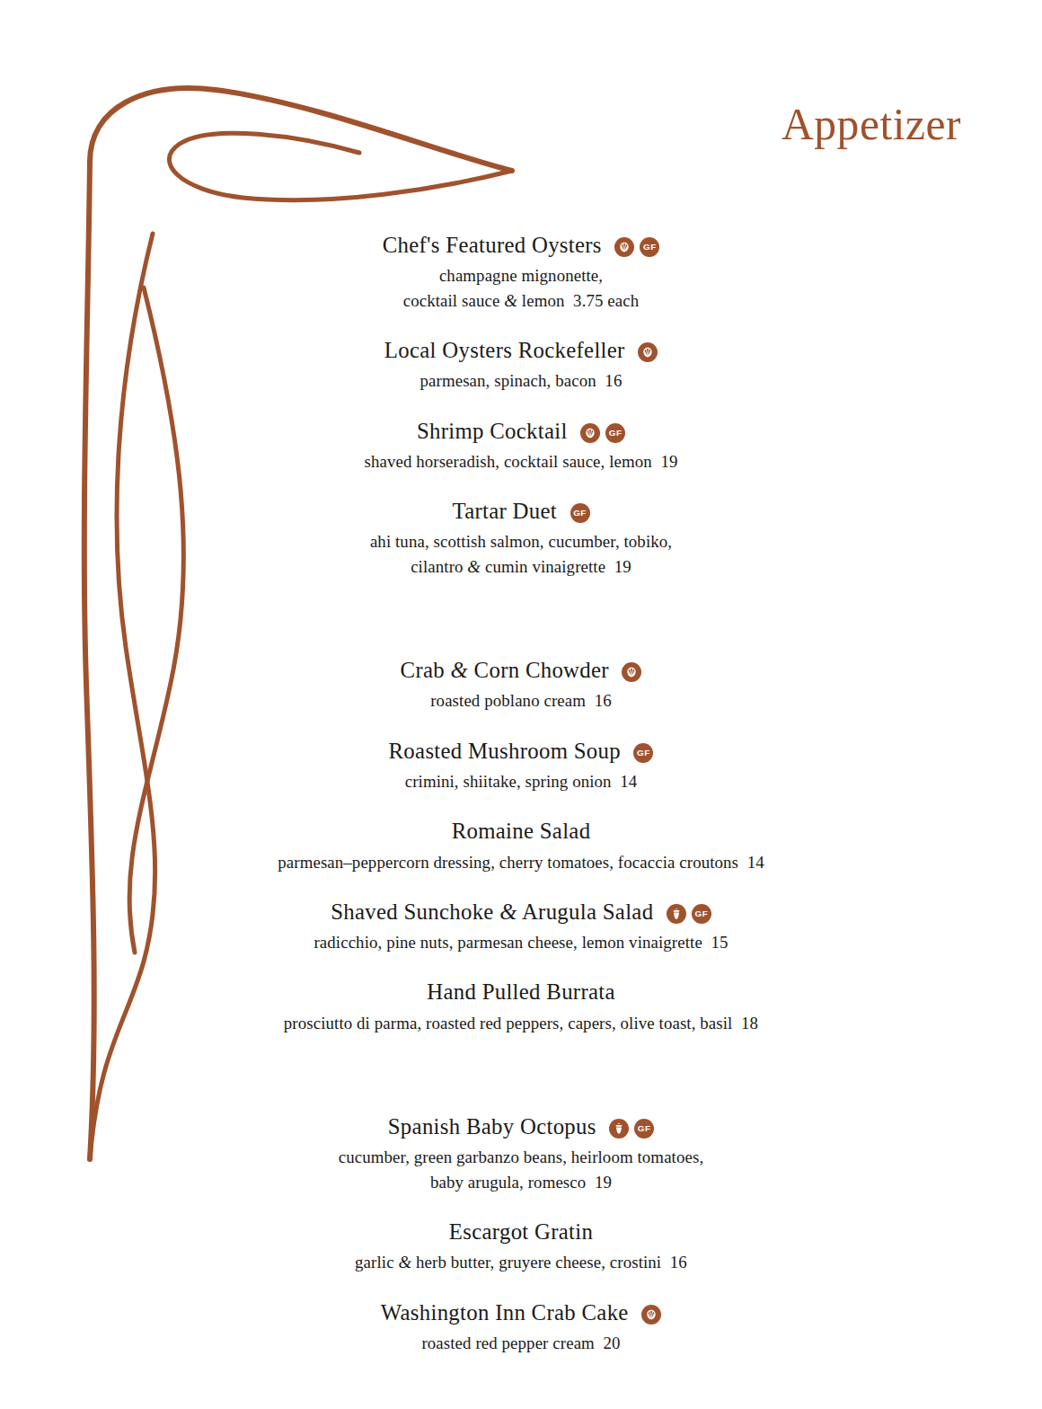Appetizer
Chef's Featured Oysters GF
champagne mignonette,
cocktail sauce & lemon 3.75 each
Local Oysters Rockefeller
parmesan, spinach, bacon 16
Shrimp Cocktail GF
shaved horseradish, cocktail sauce, lemon 19
Tartar Duet GF
ahi tuna, scottish salmon, cucumber, tobiko,
cilantro & cumin vinaigrette 19
Crab & Corn Chowder
roasted poblano cream 16
Roasted Mushroom Soup GF
crimini, shiitake, spring onion 14
Romaine Salad
parmesan–peppercorn dressing, cherry tomatoes, focaccia croutons 14
Shaved Sunchoke & Arugula Salad GF
radicchio, pine nuts, parmesan cheese, lemon vinaigrette 15
Hand Pulled Burrata
prosciutto di parma, roasted red peppers, capers, olive toast, basil 18
Spanish Baby Octopus GF
cucumber, green garbanzo beans, heirloom tomatoes,
baby arugula, romesco 19
Escargot Gratin
garlic & herb butter, gruyere cheese, crostini 16
Washington Inn Crab Cake
roasted red pepper cream 20